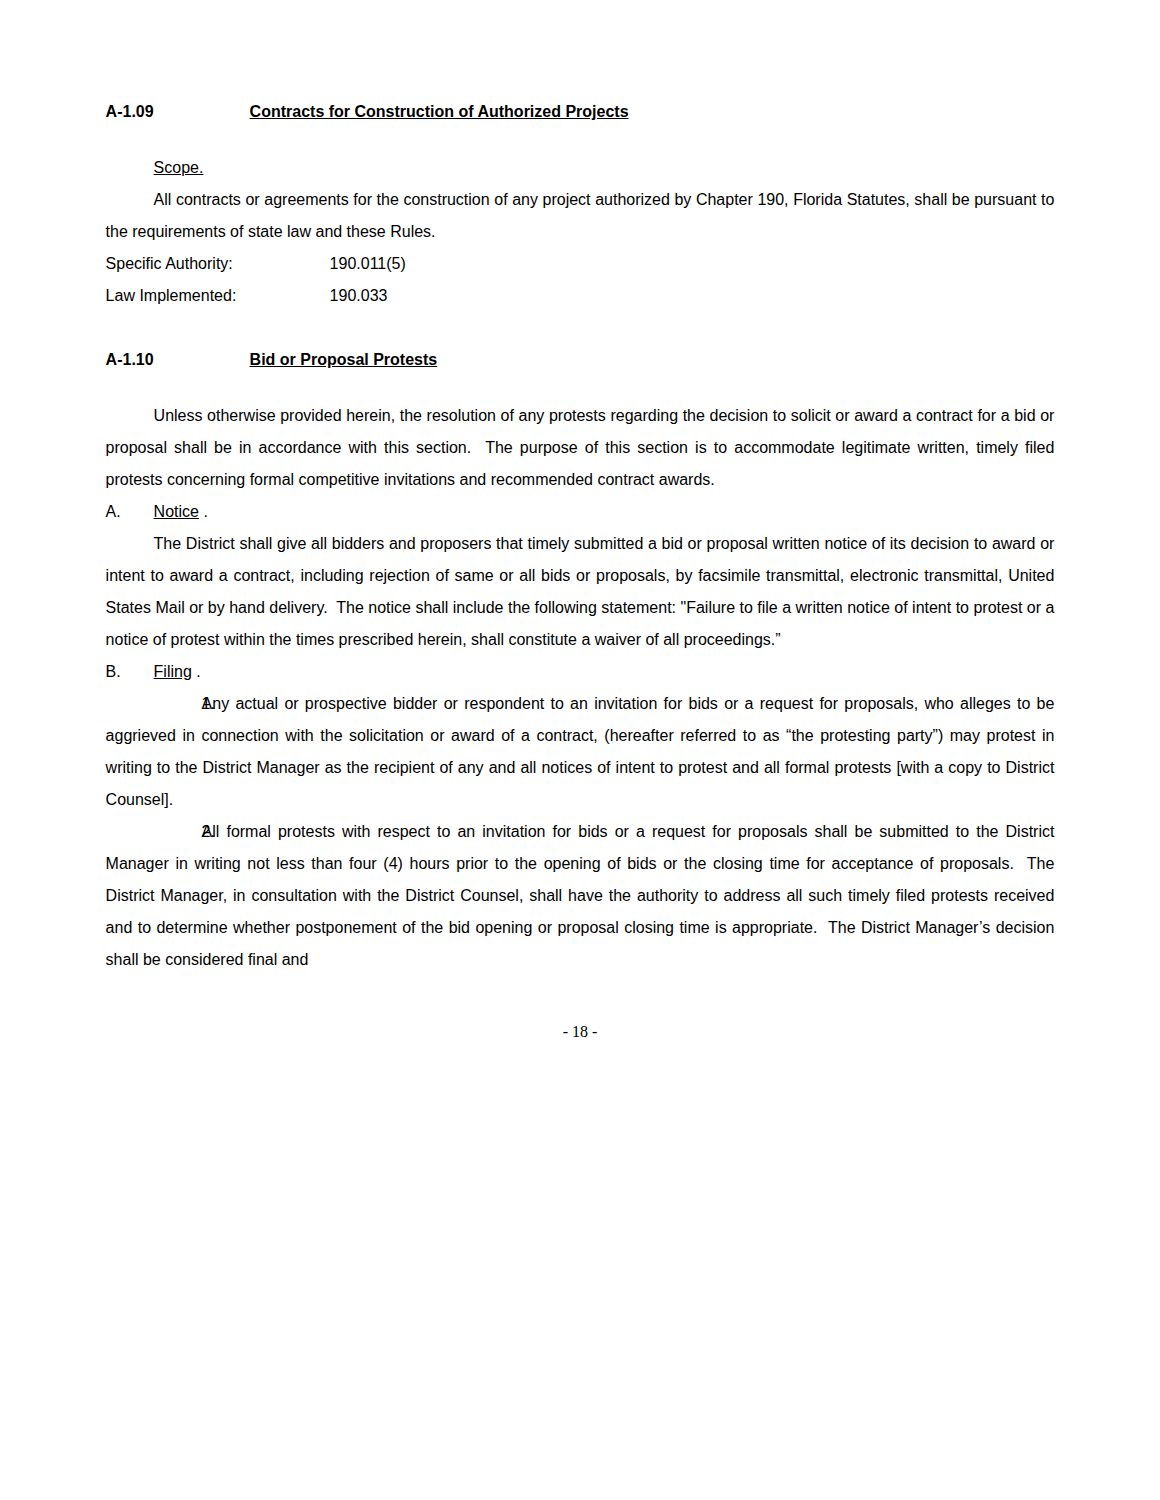A-1.09 Contracts for Construction of Authorized Projects
Scope.
All contracts or agreements for the construction of any project authorized by Chapter 190, Florida Statutes, shall be pursuant to the requirements of state law and these Rules.
Specific Authority: 190.011(5)
Law Implemented: 190.033
A-1.10 Bid or Proposal Protests
Unless otherwise provided herein, the resolution of any protests regarding the decision to solicit or award a contract for a bid or proposal shall be in accordance with this section. The purpose of this section is to accommodate legitimate written, timely filed protests concerning formal competitive invitations and recommended contract awards.
A. Notice .
The District shall give all bidders and proposers that timely submitted a bid or proposal written notice of its decision to award or intent to award a contract, including rejection of same or all bids or proposals, by facsimile transmittal, electronic transmittal, United States Mail or by hand delivery. The notice shall include the following statement: "Failure to file a written notice of intent to protest or a notice of protest within the times prescribed herein, shall constitute a waiver of all proceedings.”
B. Filing .
1. Any actual or prospective bidder or respondent to an invitation for bids or a request for proposals, who alleges to be aggrieved in connection with the solicitation or award of a contract, (hereafter referred to as “the protesting party”) may protest in writing to the District Manager as the recipient of any and all notices of intent to protest and all formal protests [with a copy to District Counsel].
2. All formal protests with respect to an invitation for bids or a request for proposals shall be submitted to the District Manager in writing not less than four (4) hours prior to the opening of bids or the closing time for acceptance of proposals. The District Manager, in consultation with the District Counsel, shall have the authority to address all such timely filed protests received and to determine whether postponement of the bid opening or proposal closing time is appropriate. The District Manager’s decision shall be considered final and
- 18 -